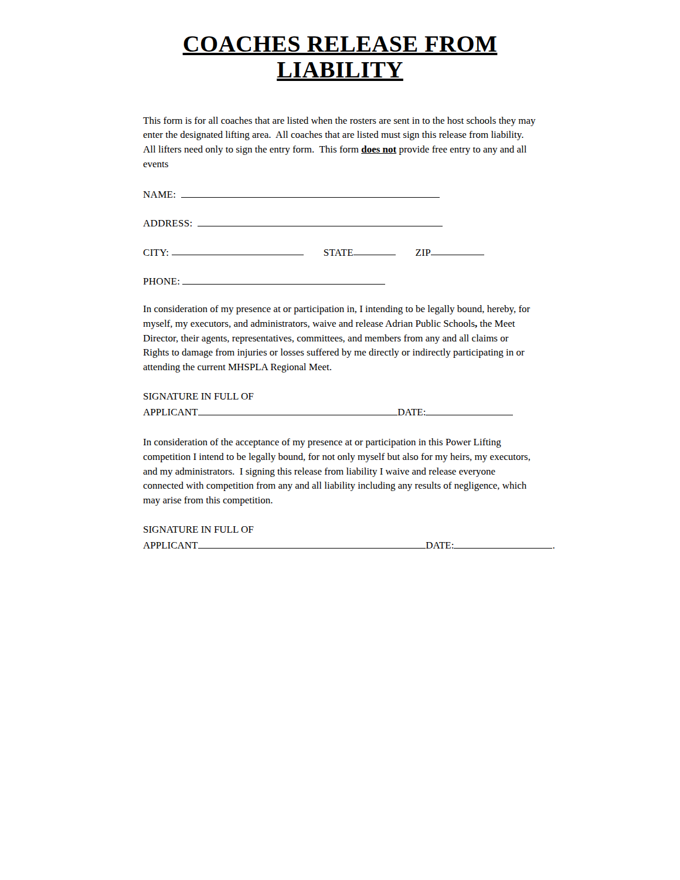COACHES RELEASE FROM LIABILITY
This form is for all coaches that are listed when the rosters are sent in to the host schools they may enter the designated lifting area. All coaches that are listed must sign this release from liability. All lifters need only to sign the entry form. This form does not provide free entry to any and all events
NAME:
ADDRESS:
CITY: STATE ZIP
PHONE:
In consideration of my presence at or participation in, I intending to be legally bound, hereby, for myself, my executors, and administrators, waive and release Adrian Public Schools, the Meet Director, their agents, representatives, committees, and members from any and all claims or Rights to damage from injuries or losses suffered by me directly or indirectly participating in or attending the current MHSPLA Regional Meet.
SIGNATURE IN FULL OF
APPLICANT DATE:
In consideration of the acceptance of my presence at or participation in this Power Lifting competition I intend to be legally bound, for not only myself but also for my heirs, my executors, and my administrators. I signing this release from liability I waive and release everyone connected with competition from any and all liability including any results of negligence, which may arise from this competition.
SIGNATURE IN FULL OF
APPLICANT DATE: .